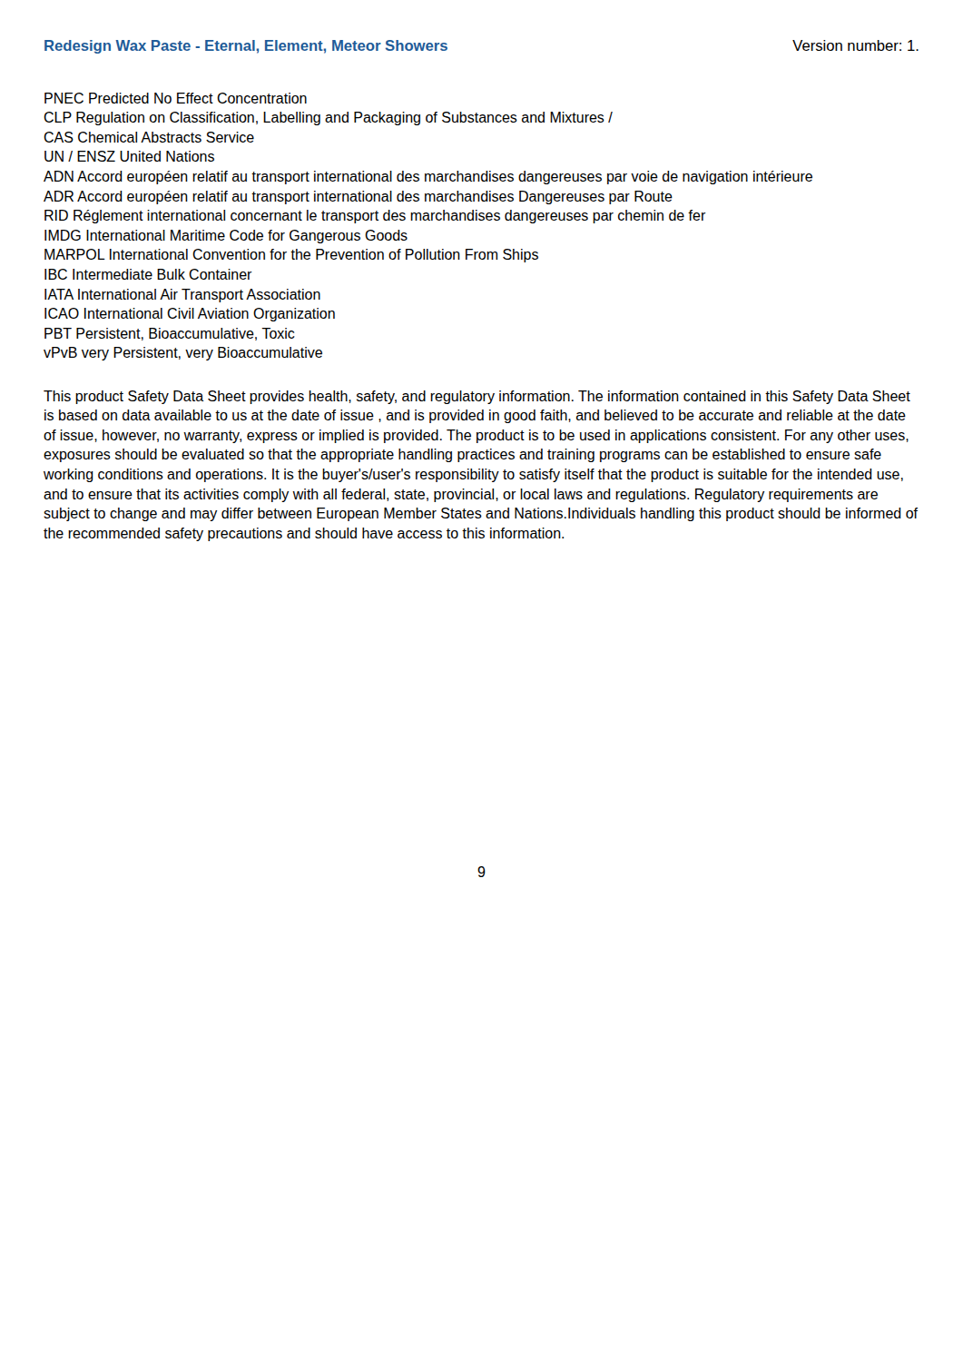Redesign Wax Paste - Eternal, Element, Meteor Showers
Version number: 1.
PNEC Predicted No Effect Concentration
CLP Regulation on Classification, Labelling and Packaging of Substances and Mixtures /
CAS Chemical Abstracts Service
UN / ENSZ United Nations
ADN Accord européen relatif au transport international des marchandises dangereuses par voie de navigation intérieure
ADR Accord européen relatif au transport international des marchandises Dangereuses par Route
RID Réglement international concernant le transport des marchandises dangereuses par chemin de fer
IMDG International Maritime Code for Gangerous Goods
MARPOL International Convention for the Prevention of Pollution From Ships
IBC Intermediate Bulk Container
IATA International Air Transport Association
ICAO International Civil Aviation Organization
PBT Persistent, Bioaccumulative, Toxic
vPvB very Persistent, very Bioaccumulative
This product Safety Data Sheet provides health, safety, and regulatory information. The information contained in this Safety Data Sheet is based on data available to us at the date of issue , and is provided in good faith, and believed to be accurate and reliable at the date of issue, however, no warranty, express or implied is provided. The product is to be used in applications consistent. For any other uses, exposures should be evaluated so that the appropriate handling practices and training programs can be established to ensure safe working conditions and operations. It is the buyer's/user's responsibility to satisfy itself that the product is suitable for the intended use, and to ensure that its activities comply with all federal, state, provincial, or local laws and regulations. Regulatory requirements are subject to change and may differ between European Member States and Nations.Individuals handling this product should be informed of the recommended safety precautions and should have access to this information.
9